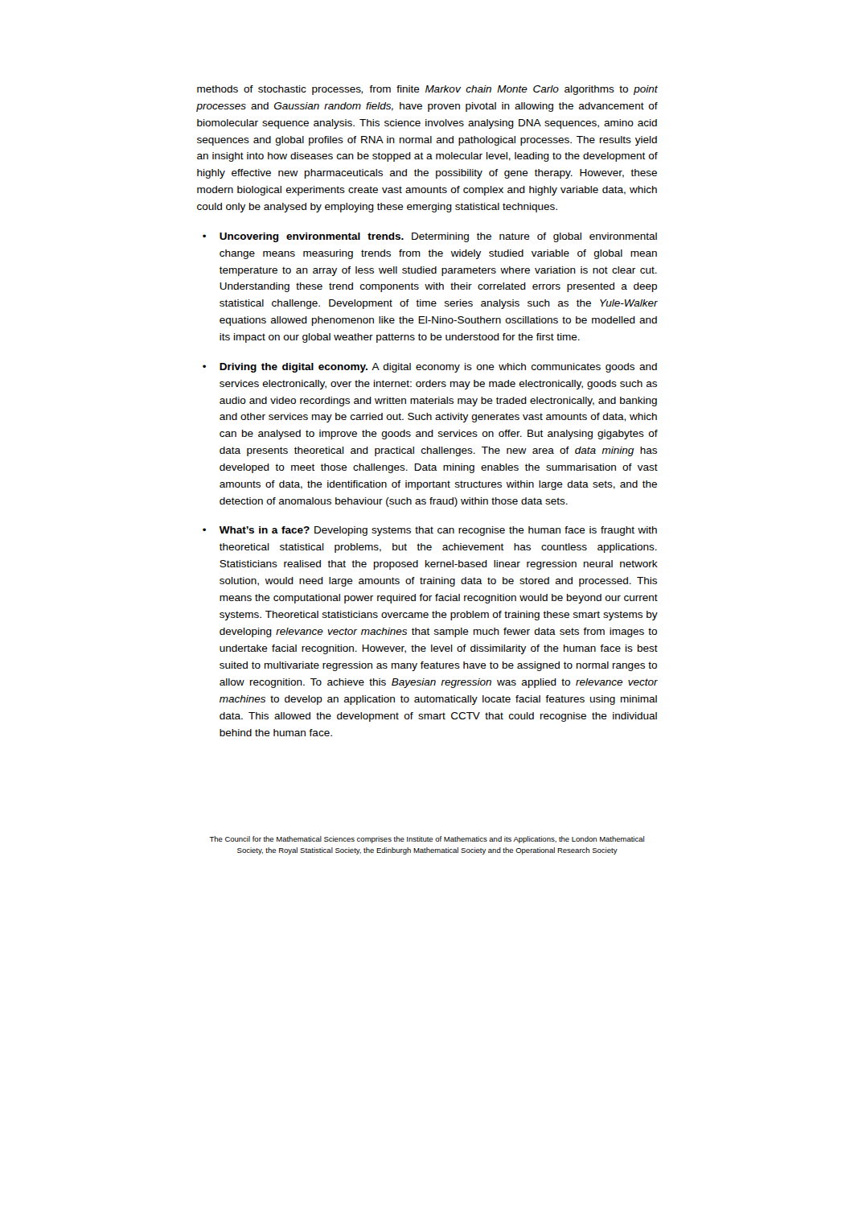methods of stochastic processes, from finite Markov chain Monte Carlo algorithms to point processes and Gaussian random fields, have proven pivotal in allowing the advancement of biomolecular sequence analysis. This science involves analysing DNA sequences, amino acid sequences and global profiles of RNA in normal and pathological processes. The results yield an insight into how diseases can be stopped at a molecular level, leading to the development of highly effective new pharmaceuticals and the possibility of gene therapy. However, these modern biological experiments create vast amounts of complex and highly variable data, which could only be analysed by employing these emerging statistical techniques.
Uncovering environmental trends. Determining the nature of global environmental change means measuring trends from the widely studied variable of global mean temperature to an array of less well studied parameters where variation is not clear cut. Understanding these trend components with their correlated errors presented a deep statistical challenge. Development of time series analysis such as the Yule-Walker equations allowed phenomenon like the El-Nino-Southern oscillations to be modelled and its impact on our global weather patterns to be understood for the first time.
Driving the digital economy. A digital economy is one which communicates goods and services electronically, over the internet: orders may be made electronically, goods such as audio and video recordings and written materials may be traded electronically, and banking and other services may be carried out. Such activity generates vast amounts of data, which can be analysed to improve the goods and services on offer. But analysing gigabytes of data presents theoretical and practical challenges. The new area of data mining has developed to meet those challenges. Data mining enables the summarisation of vast amounts of data, the identification of important structures within large data sets, and the detection of anomalous behaviour (such as fraud) within those data sets.
What’s in a face? Developing systems that can recognise the human face is fraught with theoretical statistical problems, but the achievement has countless applications. Statisticians realised that the proposed kernel-based linear regression neural network solution, would need large amounts of training data to be stored and processed. This means the computational power required for facial recognition would be beyond our current systems. Theoretical statisticians overcame the problem of training these smart systems by developing relevance vector machines that sample much fewer data sets from images to undertake facial recognition. However, the level of dissimilarity of the human face is best suited to multivariate regression as many features have to be assigned to normal ranges to allow recognition. To achieve this Bayesian regression was applied to relevance vector machines to develop an application to automatically locate facial features using minimal data. This allowed the development of smart CCTV that could recognise the individual behind the human face.
The Council for the Mathematical Sciences comprises the Institute of Mathematics and its Applications, the London Mathematical Society, the Royal Statistical Society, the Edinburgh Mathematical Society and the Operational Research Society